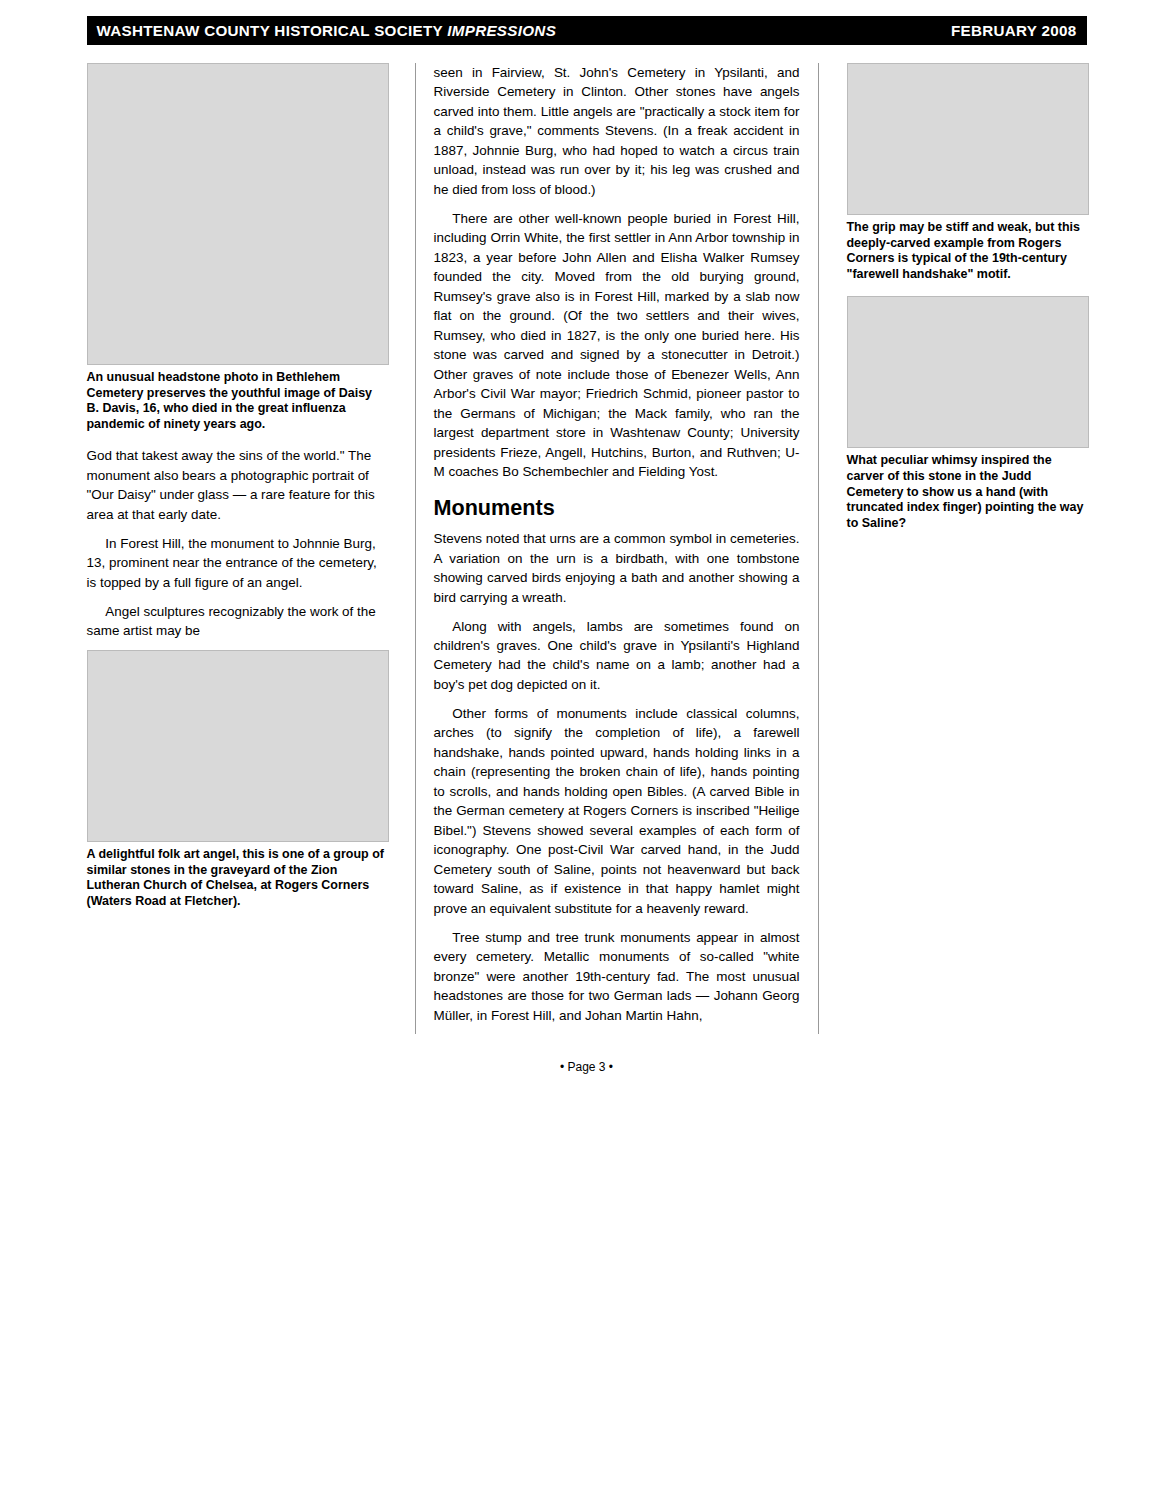WASHTENAW COUNTY HISTORICAL SOCIETY IMPRESSIONS FEBRUARY 2008
An unusual headstone photo in Bethlehem Cemetery preserves the youthful image of Daisy B. Davis, 16, who died in the great influenza pandemic of ninety years ago.
God that takest away the sins of the world." The monument also bears a photographic portrait of "Our Daisy" under glass — a rare feature for this area at that early date.
In Forest Hill, the monument to Johnnie Burg, 13, prominent near the entrance of the cemetery, is topped by a full figure of an angel.
Angel sculptures recognizably the work of the same artist may be
A delightful folk art angel, this is one of a group of similar stones in the graveyard of the Zion Lutheran Church of Chelsea, at Rogers Corners (Waters Road at Fletcher).
seen in Fairview, St. John's Cemetery in Ypsilanti, and Riverside Cemetery in Clinton. Other stones have angels carved into them. Little angels are "practically a stock item for a child's grave," comments Stevens. (In a freak accident in 1887, Johnnie Burg, who had hoped to watch a circus train unload, instead was run over by it; his leg was crushed and he died from loss of blood.)
There are other well-known people buried in Forest Hill, including Orrin White, the first settler in Ann Arbor township in 1823, a year before John Allen and Elisha Walker Rumsey founded the city. Moved from the old burying ground, Rumsey's grave also is in Forest Hill, marked by a slab now flat on the ground. (Of the two settlers and their wives, Rumsey, who died in 1827, is the only one buried here. His stone was carved and signed by a stonecutter in Detroit.) Other graves of note include those of Ebenezer Wells, Ann Arbor's Civil War mayor; Friedrich Schmid, pioneer pastor to the Germans of Michigan; the Mack family, who ran the largest department store in Washtenaw County; University presidents Frieze, Angell, Hutchins, Burton, and Ruthven; U-M coaches Bo Schembechler and Fielding Yost.
Monuments
Stevens noted that urns are a common symbol in cemeteries. A variation on the urn is a birdbath, with one tombstone showing carved birds enjoying a bath and another showing a bird carrying a wreath.
Along with angels, lambs are sometimes found on children's graves. One child's grave in Ypsilanti's Highland Cemetery had the child's name on a lamb; another had a boy's pet dog depicted on it.
Other forms of monuments include classical columns, arches (to signify the completion of life), a farewell handshake, hands pointed upward, hands holding links in a chain (representing the broken chain of life), hands pointing to scrolls, and hands holding open Bibles. (A carved Bible in the German cemetery at Rogers Corners is inscribed "Heilige Bibel.") Stevens showed several examples of each form of iconography. One post-Civil War carved hand, in the Judd Cemetery south of Saline, points not heavenward but back toward Saline, as if existence in that happy hamlet might prove an equivalent substitute for a heavenly reward.
Tree stump and tree trunk monuments appear in almost every cemetery. Metallic monuments of so-called "white bronze" were another 19th-century fad. The most unusual headstones are those for two German lads — Johann Georg Müller, in Forest Hill, and Johan Martin Hahn,
The grip may be stiff and weak, but this deeply-carved example from Rogers Corners is typical of the 19th-century "farewell handshake" motif.
What peculiar whimsy inspired the carver of this stone in the Judd Cemetery to show us a hand (with truncated index finger) pointing the way to Saline?
• Page 3 •